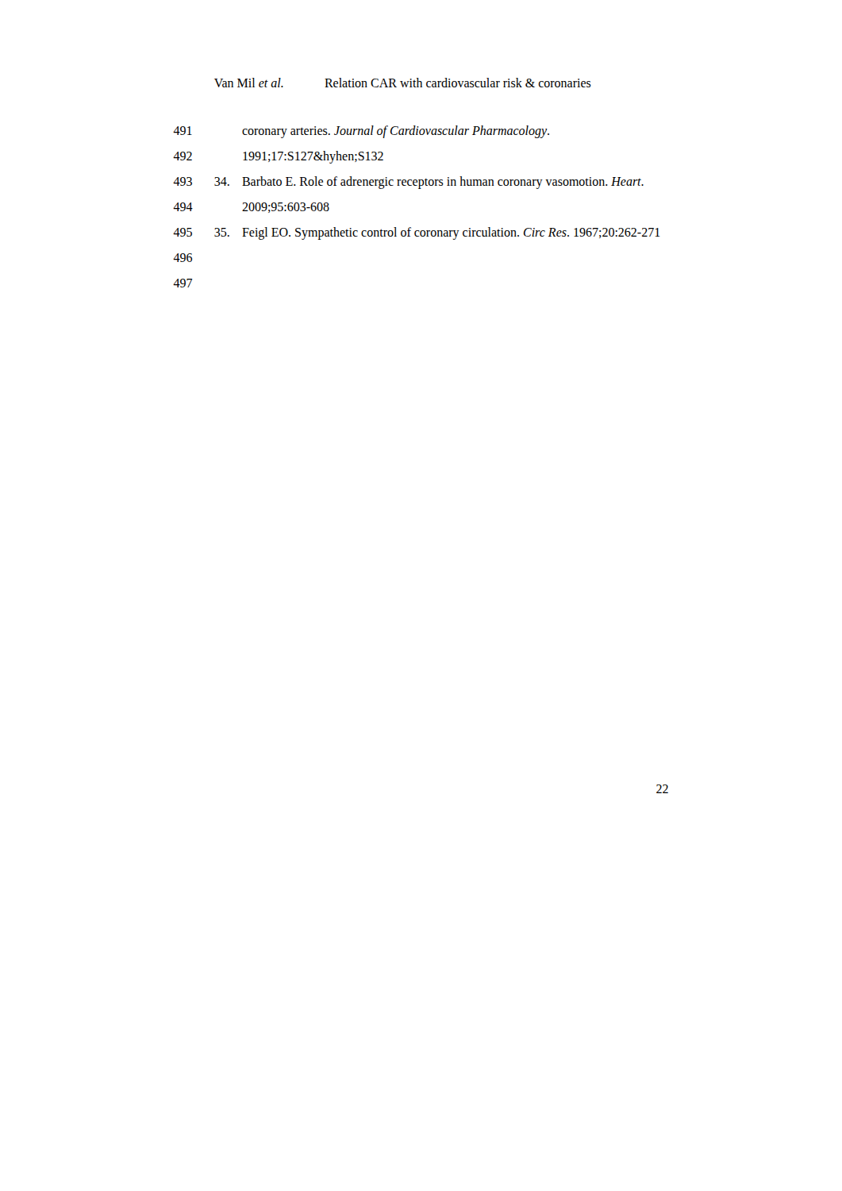Van Mil et al. Relation CAR with cardiovascular risk & coronaries
491 coronary arteries. Journal of Cardiovascular Pharmacology.
492 1991;17:S127&hyhen;S132
493 34. Barbato E. Role of adrenergic receptors in human coronary vasomotion. Heart.
494 2009;95:603-608
495 35. Feigl EO. Sympathetic control of coronary circulation. Circ Res. 1967;20:262-271
496
497
22